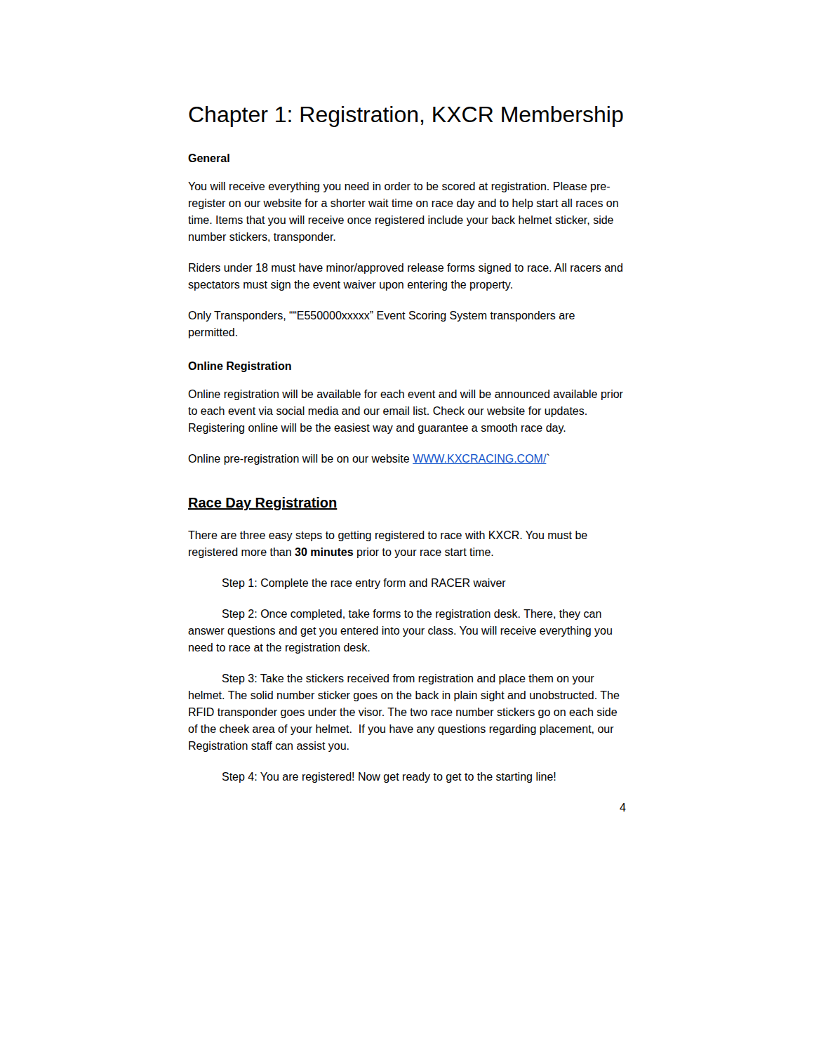Chapter 1: Registration, KXCR Membership
General
You will receive everything you need in order to be scored at registration. Please pre-register on our website for a shorter wait time on race day and to help start all races on time. Items that you will receive once registered include your back helmet sticker, side number stickers, transponder.
Riders under 18 must have minor/approved release forms signed to race. All racers and spectators must sign the event waiver upon entering the property.
Only Transponders, ““E550000xxxxx” Event Scoring System transponders are permitted.
Online Registration
Online registration will be available for each event and will be announced available prior to each event via social media and our email list. Check our website for updates. Registering online will be the easiest way and guarantee a smooth race day.
Online pre-registration will be on our website WWW.KXCRACING.COM/`
Race Day Registration
There are three easy steps to getting registered to race with KXCR. You must be registered more than 30 minutes prior to your race start time.
Step 1: Complete the race entry form and RACER waiver
Step 2: Once completed, take forms to the registration desk. There, they can answer questions and get you entered into your class. You will receive everything you need to race at the registration desk.
Step 3: Take the stickers received from registration and place them on your helmet. The solid number sticker goes on the back in plain sight and unobstructed. The RFID transponder goes under the visor. The two race number stickers go on each side of the cheek area of your helmet. If you have any questions regarding placement, our Registration staff can assist you.
Step 4: You are registered! Now get ready to get to the starting line!
4